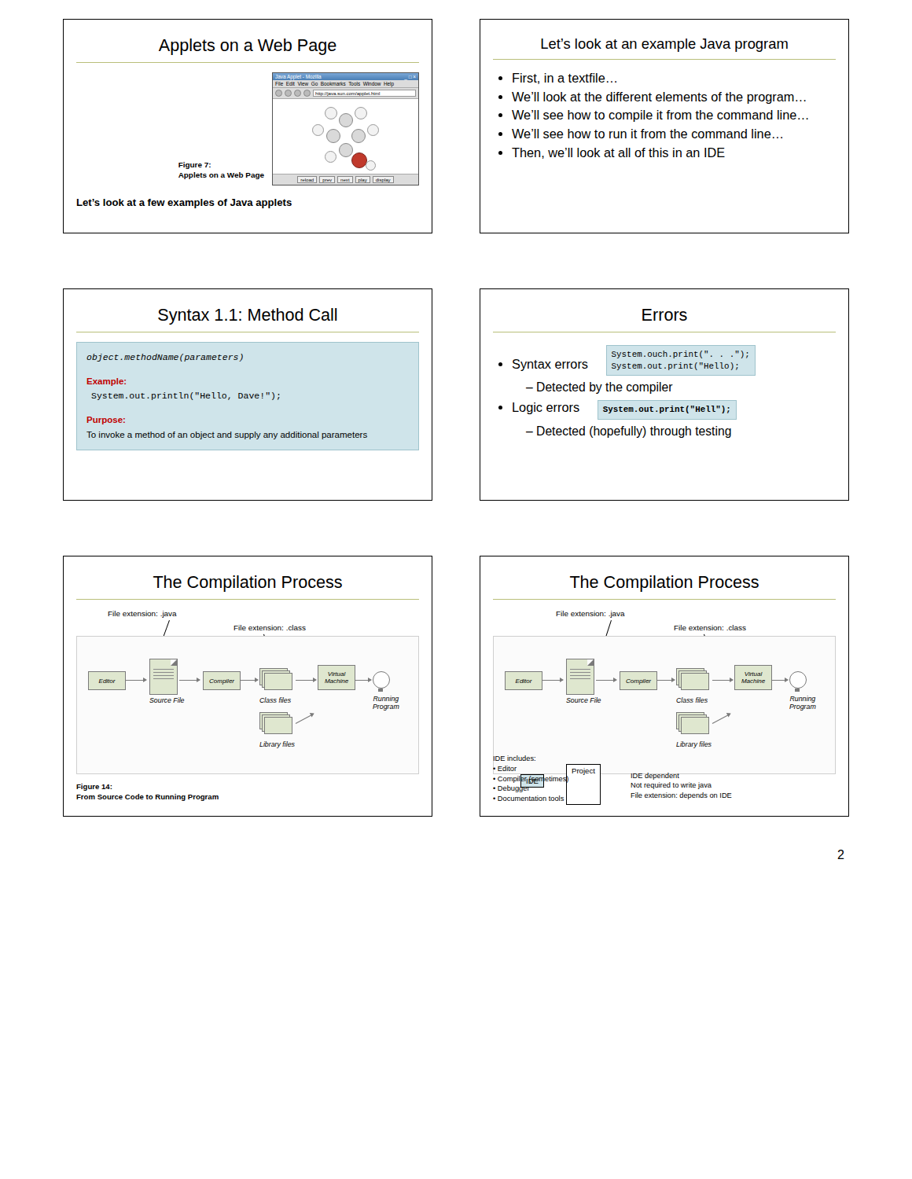Applets on a Web Page
Figure 7:
Applets on a Web Page
Java Applet - Mozilla_ □ ×
File Edit View Go Bookmarks Tools Window Help
http://java.sun.com/applet.html
reload prev next play display
Let’s look at a few examples of Java applets
Let’s look at an example Java program
First, in a textfile…
We’ll look at the different elements of the program…
We’ll see how to compile it from the command line…
We’ll see how to run it from the command line…
Then, we’ll look at all of this in an IDE
Syntax 1.1: Method Call
object.methodName(parameters)
Example:
System.out.println("Hello, Dave!");
Purpose:
To invoke a method of an object and supply any additional parameters
Errors
Syntax errors
System.ouch.print(". . .");
System.out.print("Hello);
Detected by the compiler
Logic errors
System.out.print("Hell");
Detected (hopefully) through testing
The Compilation Process
File extension: .java
File extension: .class
Editor
Source File
Compiler
Class files
Library files
Virtual
Machine
Running
Program
Figure 14:
From Source Code to Running Program
The Compilation Process
File extension: .java
File extension: .class
Editor
Source File
Compiler
Class files
Library files
Virtual
Machine
Running
Program
IDE
Project
IDE includes:
• Editor
• Compiler (sometimes)
• Debugger
• Documentation tools
IDE dependent
Not required to write java
File extension: depends on IDE
2